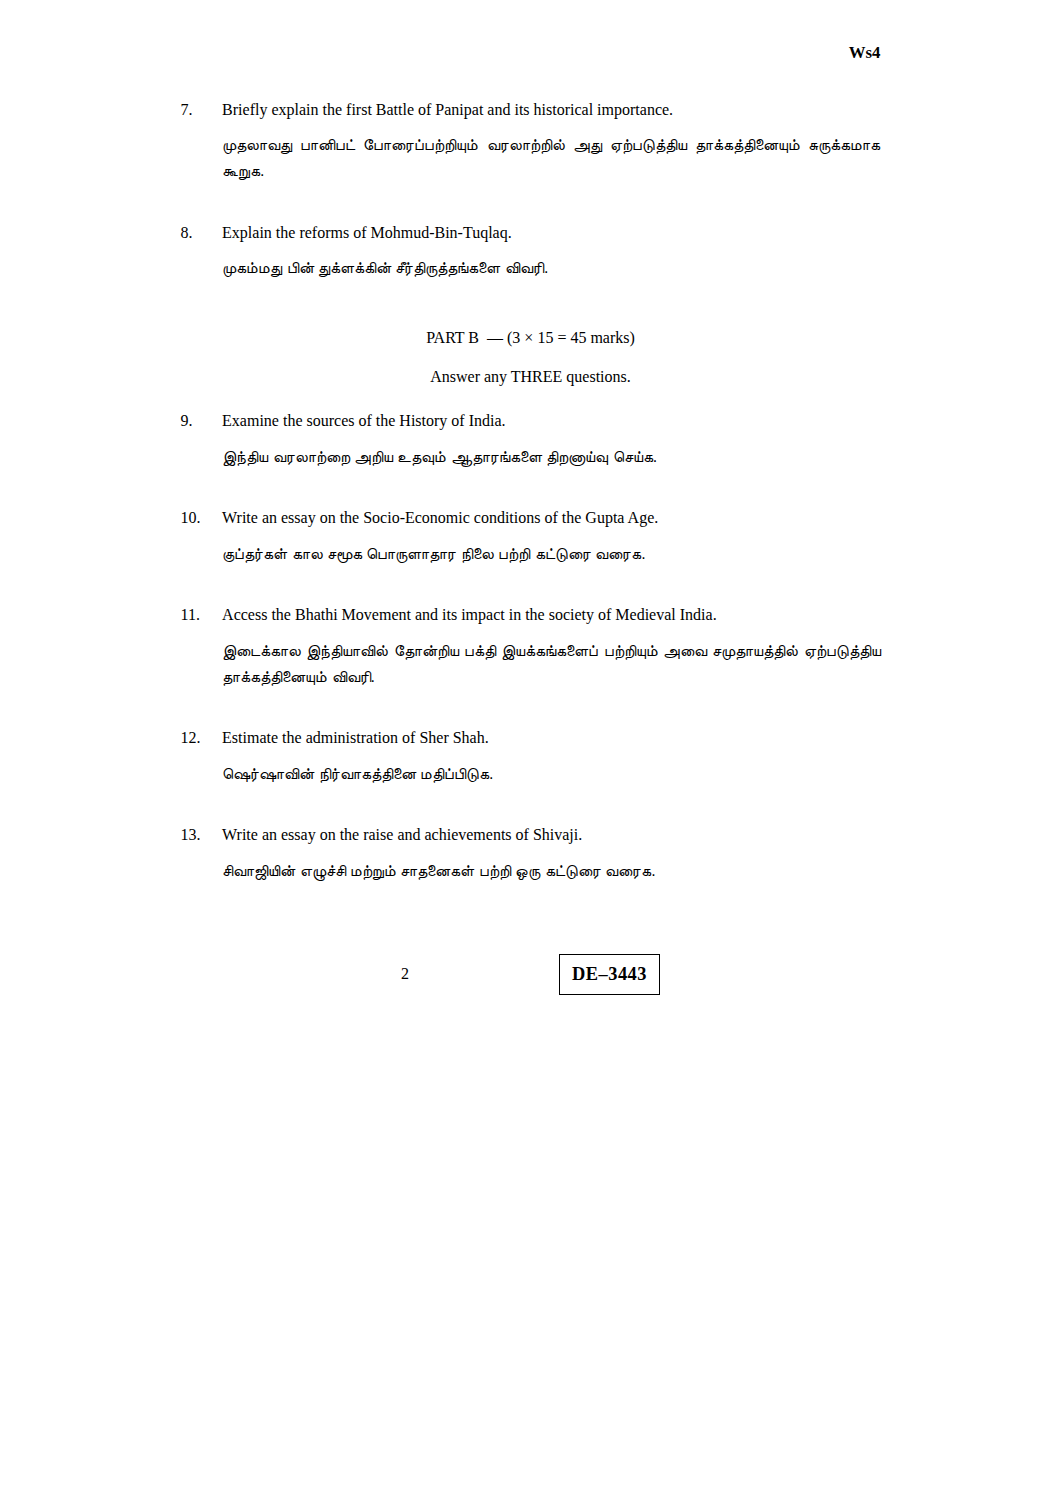Ws4
7.
Briefly explain the first Battle of Panipat and its historical importance.
முதலாவது பானிபட் போரைப்பற்றியும் வரலாற்றில் அது ஏற்படுத்திய தாக்கத்தினையும் சுருக்கமாக கூறுக.
8.
Explain the reforms of Mohmud-Bin-Tuqlaq.
முகம்மது பின் துக்ளக்கின் சீர்திருத்தங்களை விவரி.
PART B — (3 × 15 = 45 marks)
Answer any THREE questions.
9.
Examine the sources of the History of India.
இந்திய வரலாற்றை அறிய உதவும் ஆதாரங்களை திறனாய்வு செய்க.
10.
Write an essay on the Socio-Economic conditions of the Gupta Age.
குப்தர்கள் கால சமூக பொருளாதார நிலை பற்றி கட்டுரை வரைக.
11.
Access the Bhathi Movement and its impact in the society of Medieval India.
இடைக்கால இந்தியாவில் தோன்றிய பக்தி இயக்கங்களைப் பற்றியும் அவை சமுதாயத்தில் ஏற்படுத்திய தாக்கத்தினையும் விவரி.
12.
Estimate the administration of Sher Shah.
ஷெர்ஷாவின் நிர்வாகத்தினை மதிப்பிடுக.
13.
Write an essay on the raise and achievements of Shivaji.
சிவாஜியின் எழுச்சி மற்றும் சாதனைகள் பற்றி ஒரு கட்டுரை வரைக.
2 DE–3443